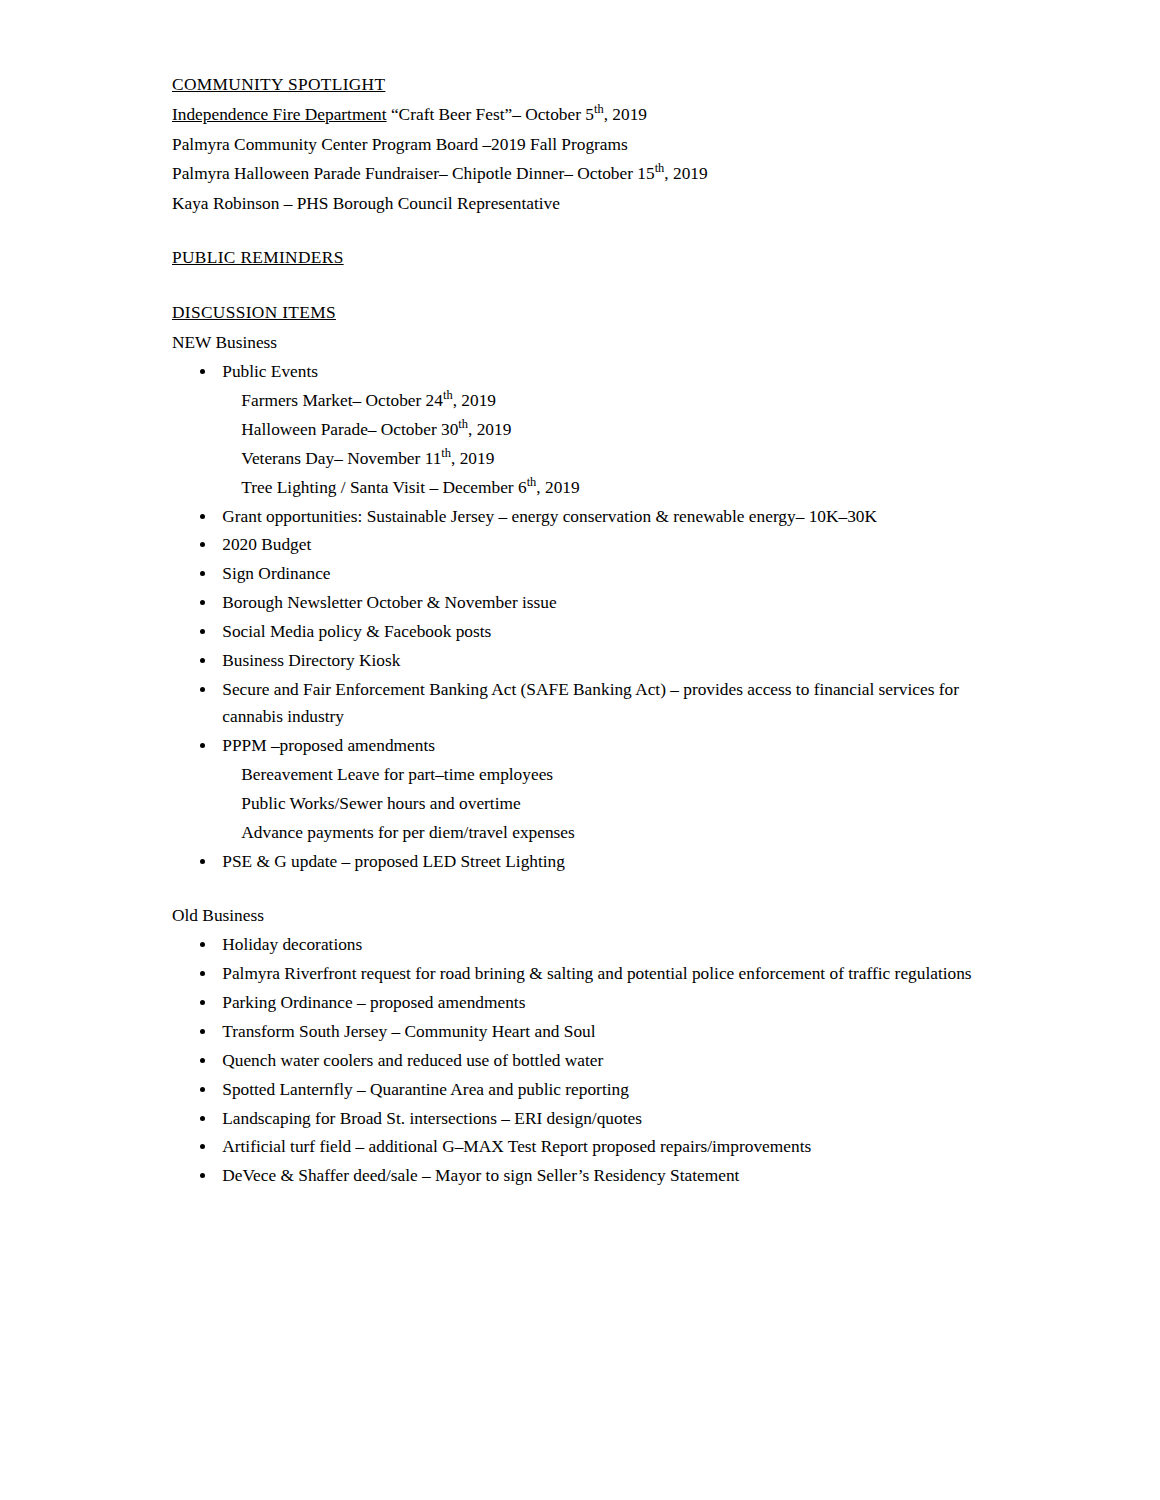COMMUNITY SPOTLIGHT
Independence Fire Department “Craft Beer Fest”– October 5th, 2019
Palmyra Community Center Program Board –2019 Fall Programs
Palmyra Halloween Parade Fundraiser– Chipotle Dinner– October 15th, 2019
Kaya Robinson – PHS Borough Council Representative
PUBLIC REMINDERS
DISCUSSION ITEMS
NEW Business
Public Events
Farmers Market– October 24th, 2019
Halloween Parade– October 30th, 2019
Veterans Day– November 11th, 2019
Tree Lighting / Santa Visit – December 6th, 2019
Grant opportunities: Sustainable Jersey – energy conservation & renewable energy– 10K–30K
2020 Budget
Sign Ordinance
Borough Newsletter October & November issue
Social Media policy & Facebook posts
Business Directory Kiosk
Secure and Fair Enforcement Banking Act (SAFE Banking Act) – provides access to financial services for cannabis industry
PPPM –proposed amendments
Bereavement Leave for part–time employees
Public Works/Sewer hours and overtime
Advance payments for per diem/travel expenses
PSE & G update – proposed LED Street Lighting
Old Business
Holiday decorations
Palmyra Riverfront request for road brining & salting and potential police enforcement of traffic regulations
Parking Ordinance – proposed amendments
Transform South Jersey – Community Heart and Soul
Quench water coolers and reduced use of bottled water
Spotted Lanternfly – Quarantine Area and public reporting
Landscaping for Broad St. intersections – ERI design/quotes
Artificial turf field – additional G–MAX Test Report proposed repairs/improvements
DeVece & Shaffer deed/sale – Mayor to sign Seller’s Residency Statement